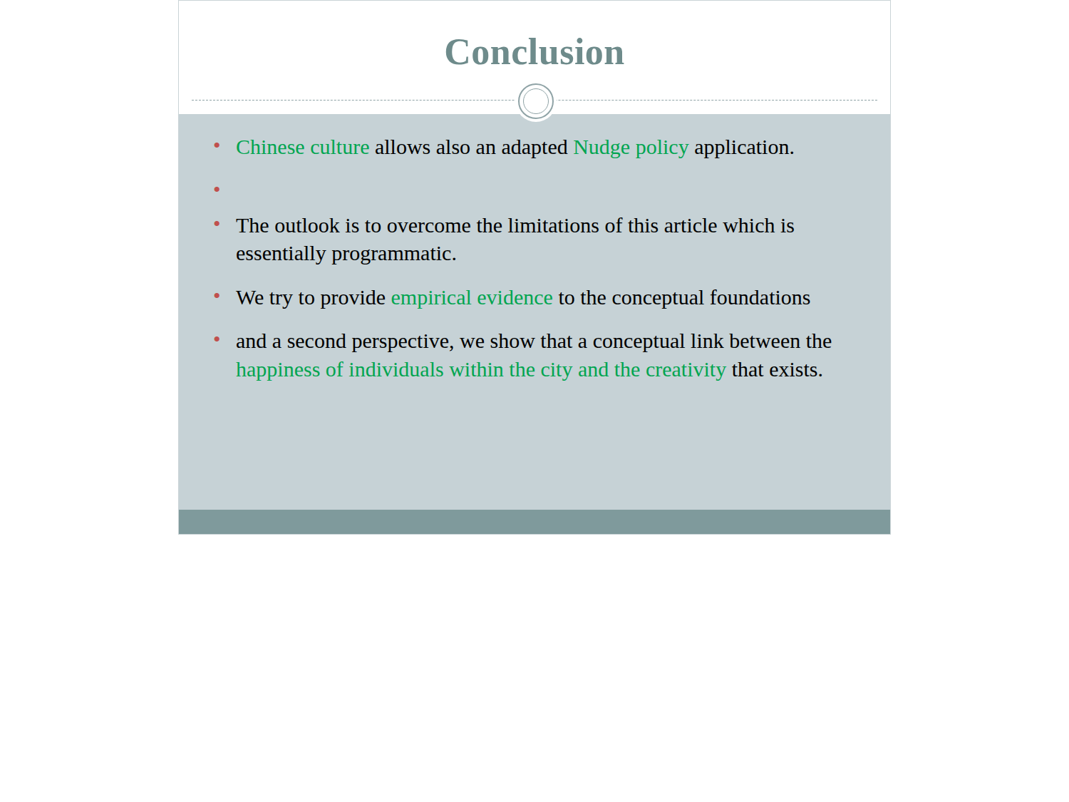Conclusion
Chinese culture allows also an adapted Nudge policy application.
The outlook is to overcome the limitations of this article which is essentially programmatic.
We try to provide empirical evidence to the conceptual foundations
and a second perspective, we show that a conceptual link between the happiness of individuals within the city and the creativity that exists.